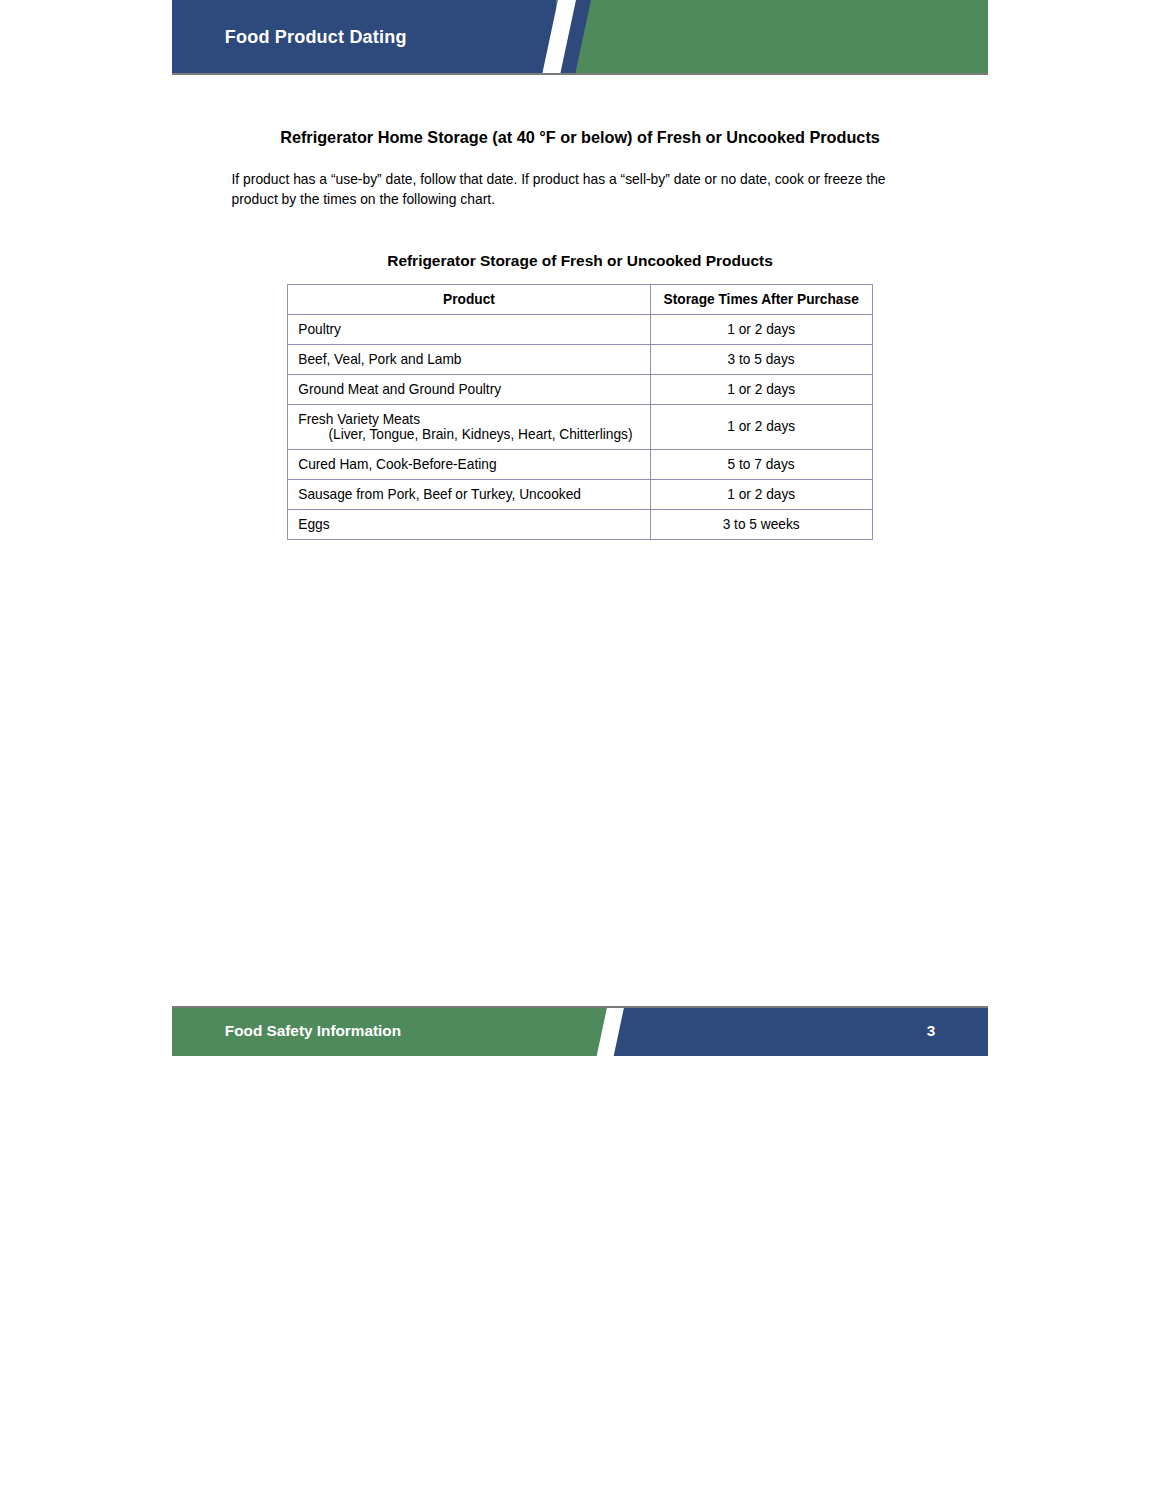Food Product Dating
Refrigerator Home Storage (at 40 °F or below) of Fresh or Uncooked Products
If product has a “use-by” date, follow that date. If product has a “sell-by” date or no date, cook or freeze the product by the times on the following chart.
Refrigerator Storage of Fresh or Uncooked Products
| Product | Storage Times After Purchase |
| --- | --- |
| Poultry | 1 or 2 days |
| Beef, Veal, Pork and Lamb | 3 to 5 days |
| Ground Meat and Ground Poultry | 1 or 2 days |
| Fresh Variety Meats (Liver, Tongue, Brain, Kidneys, Heart, Chitterlings) | 1 or 2 days |
| Cured Ham, Cook-Before-Eating | 5 to 7 days |
| Sausage from Pork, Beef or Turkey, Uncooked | 1 or 2 days |
| Eggs | 3 to 5 weeks |
Food Safety Information
3